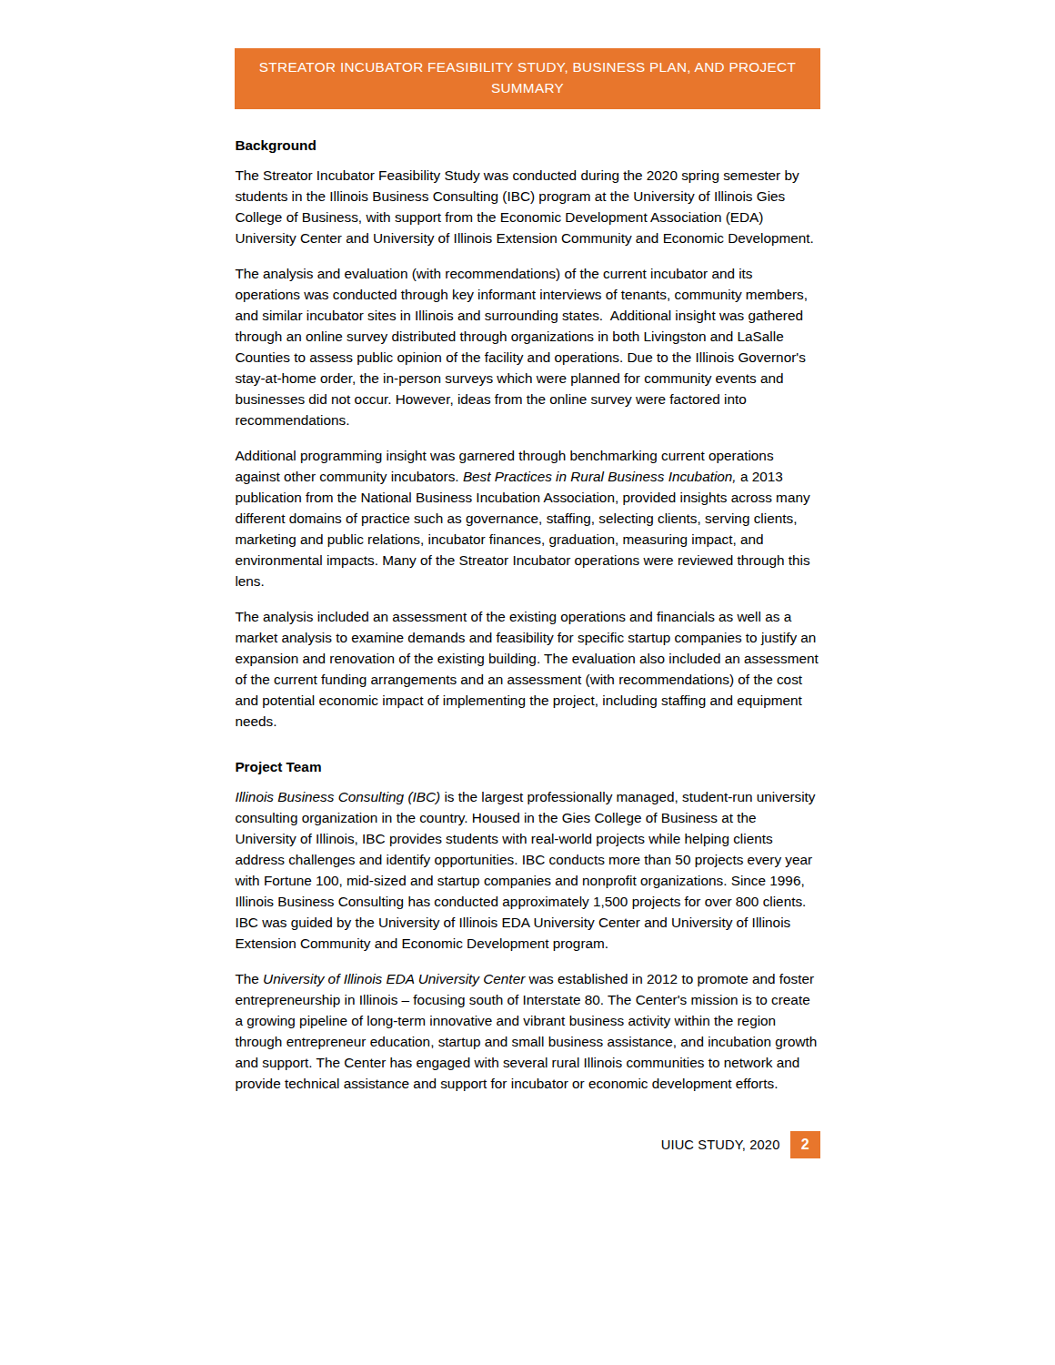Streator Incubator Feasibility Study, Business Plan, and Project Summary
Background
The Streator Incubator Feasibility Study was conducted during the 2020 spring semester by students in the Illinois Business Consulting (IBC) program at the University of Illinois Gies College of Business, with support from the Economic Development Association (EDA) University Center and University of Illinois Extension Community and Economic Development.
The analysis and evaluation (with recommendations) of the current incubator and its operations was conducted through key informant interviews of tenants, community members, and similar incubator sites in Illinois and surrounding states. Additional insight was gathered through an online survey distributed through organizations in both Livingston and LaSalle Counties to assess public opinion of the facility and operations. Due to the Illinois Governor's stay-at-home order, the in-person surveys which were planned for community events and businesses did not occur. However, ideas from the online survey were factored into recommendations.
Additional programming insight was garnered through benchmarking current operations against other community incubators. Best Practices in Rural Business Incubation, a 2013 publication from the National Business Incubation Association, provided insights across many different domains of practice such as governance, staffing, selecting clients, serving clients, marketing and public relations, incubator finances, graduation, measuring impact, and environmental impacts. Many of the Streator Incubator operations were reviewed through this lens.
The analysis included an assessment of the existing operations and financials as well as a market analysis to examine demands and feasibility for specific startup companies to justify an expansion and renovation of the existing building. The evaluation also included an assessment of the current funding arrangements and an assessment (with recommendations) of the cost and potential economic impact of implementing the project, including staffing and equipment needs.
Project Team
Illinois Business Consulting (IBC) is the largest professionally managed, student-run university consulting organization in the country. Housed in the Gies College of Business at the University of Illinois, IBC provides students with real-world projects while helping clients address challenges and identify opportunities. IBC conducts more than 50 projects every year with Fortune 100, mid-sized and startup companies and nonprofit organizations. Since 1996, Illinois Business Consulting has conducted approximately 1,500 projects for over 800 clients. IBC was guided by the University of Illinois EDA University Center and University of Illinois Extension Community and Economic Development program.
The University of Illinois EDA University Center was established in 2012 to promote and foster entrepreneurship in Illinois – focusing south of Interstate 80. The Center's mission is to create a growing pipeline of long-term innovative and vibrant business activity within the region through entrepreneur education, startup and small business assistance, and incubation growth and support. The Center has engaged with several rural Illinois communities to network and provide technical assistance and support for incubator or economic development efforts.
UIUC STUDY, 2020
2